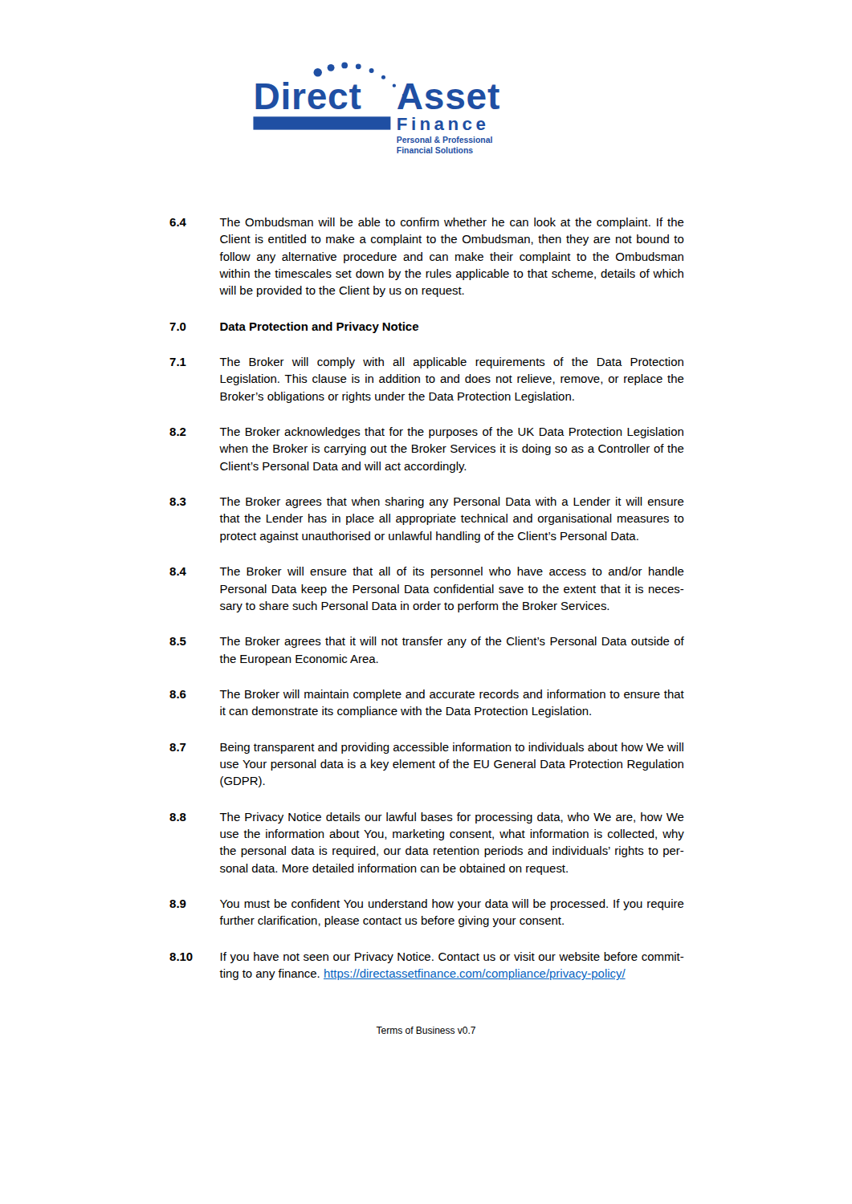Direct Asset Finance Personal & Professional Financial Solutions
6.4
The Ombudsman will be able to confirm whether he can look at the complaint. If the Client is entitled to make a complaint to the Ombudsman, then they are not bound to follow any alternative procedure and can make their complaint to the Ombudsman within the timescales set down by the rules applicable to that scheme, details of which will be provided to the Client by us on request.
7.0
Data Protection and Privacy Notice
7.1
The Broker will comply with all applicable requirements of the Data Protection Legislation. This clause is in addition to and does not relieve, remove, or replace the Broker’s obligations or rights under the Data Protection Legislation.
8.2
The Broker acknowledges that for the purposes of the UK Data Protection Legislation when the Broker is carrying out the Broker Services it is doing so as a Controller of the Client’s Personal Data and will act accordingly.
8.3
The Broker agrees that when sharing any Personal Data with a Lender it will ensure that the Lender has in place all appropriate technical and organisational measures to protect against unauthorised or unlawful handling of the Client’s Personal Data.
8.4
The Broker will ensure that all of its personnel who have access to and/or handle Personal Data keep the Personal Data confidential save to the extent that it is necessary to share such Personal Data in order to perform the Broker Services.
8.5
The Broker agrees that it will not transfer any of the Client’s Personal Data outside of the European Economic Area.
8.6
The Broker will maintain complete and accurate records and information to ensure that it can demonstrate its compliance with the Data Protection Legislation.
8.7
Being transparent and providing accessible information to individuals about how We will use Your personal data is a key element of the EU General Data Protection Regulation (GDPR).
8.8
The Privacy Notice details our lawful bases for processing data, who We are, how We use the information about You, marketing consent, what information is collected, why the personal data is required, our data retention periods and individuals’ rights to personal data. More detailed information can be obtained on request.
8.9
You must be confident You understand how your data will be processed. If you require further clarification, please contact us before giving your consent.
8.10
If you have not seen our Privacy Notice. Contact us or visit our website before committing to any finance. https://directassetfinance.com/compliance/privacy-policy/
Terms of Business v0.7